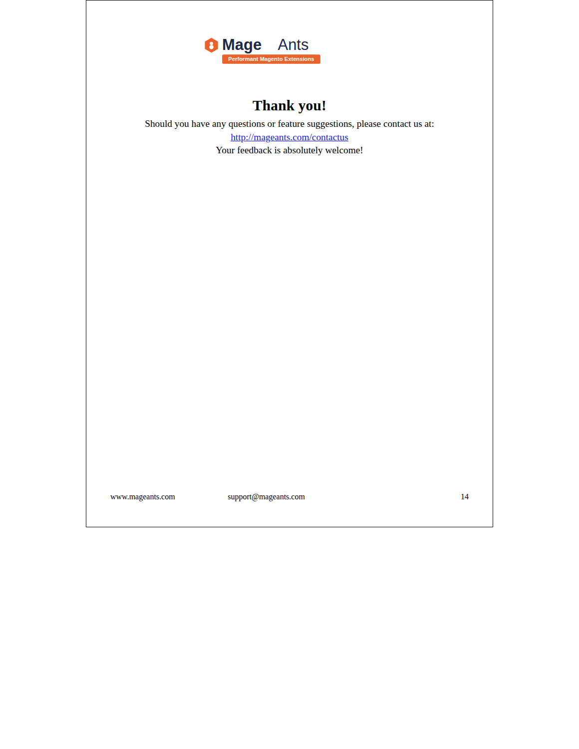Thank you!
Should you have any questions or feature suggestions, please contact us at:
http://mageants.com/contactus
Your feedback is absolutely welcome!
www.mageants.com support@mageants.com 14